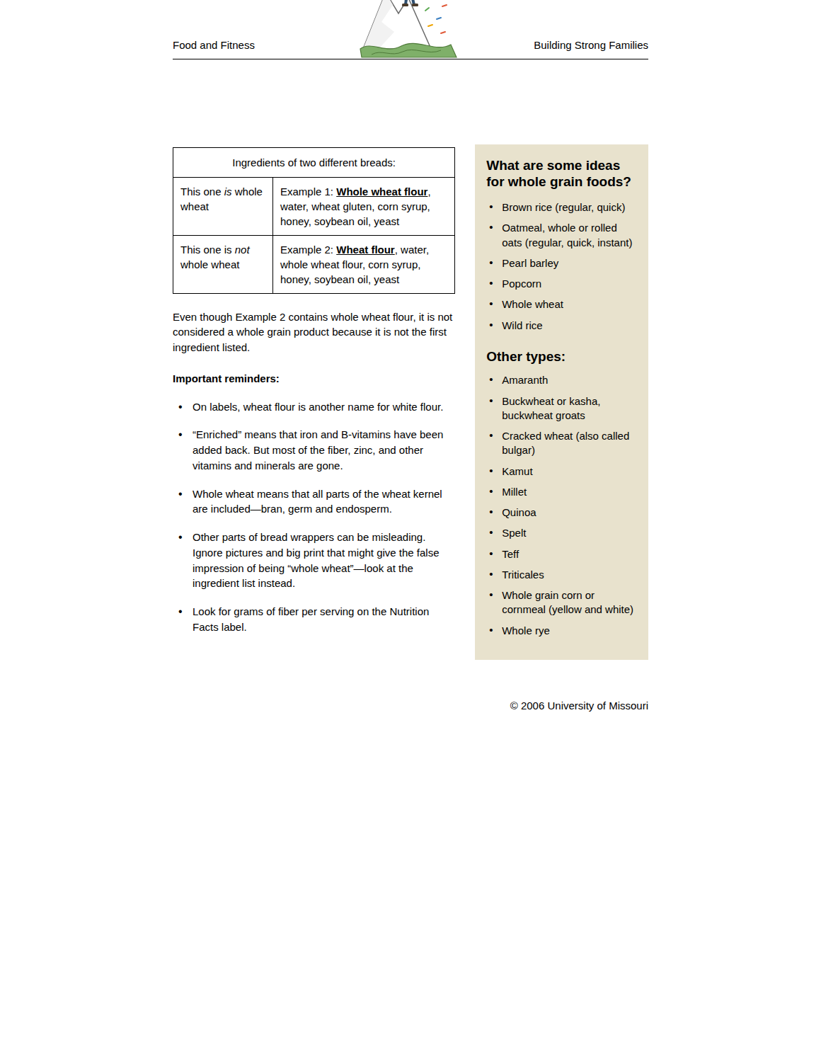Food and Fitness
Building Strong Families
| Ingredients of two different breads: |
| --- |
| This one is whole wheat | Example 1: Whole wheat flour , water, wheat gluten, corn syrup, honey, soybean oil, yeast |
| This one is not whole wheat | Example 2: Wheat flour , water, whole wheat flour, corn syrup, honey, soybean oil, yeast |
Even though Example 2 contains whole wheat flour, it is not considered a whole grain product because it is not the first ingredient listed.
Important reminders:
On labels, wheat flour is another name for white flour.
“Enriched” means that iron and B-vitamins have been added back. But most of the fiber, zinc, and other vitamins and minerals are gone.
Whole wheat means that all parts of the wheat kernel are included—bran, germ and endosperm.
Other parts of bread wrappers can be misleading. Ignore pictures and big print that might give the false impression of being “whole wheat”—look at the ingredient list instead.
Look for grams of fiber per serving on the Nutrition Facts label.
What are some ideas for whole grain foods?
Brown rice (regular, quick)
Oatmeal, whole or rolled oats (regular, quick, instant)
Pearl barley
Popcorn
Whole wheat
Wild rice
Other types:
Amaranth
Buckwheat or kasha, buckwheat groats
Cracked wheat (also called bulgar)
Kamut
Millet
Quinoa
Spelt
Teff
Triticales
Whole grain corn or cornmeal (yellow and white)
Whole rye
© 2006 University of Missouri